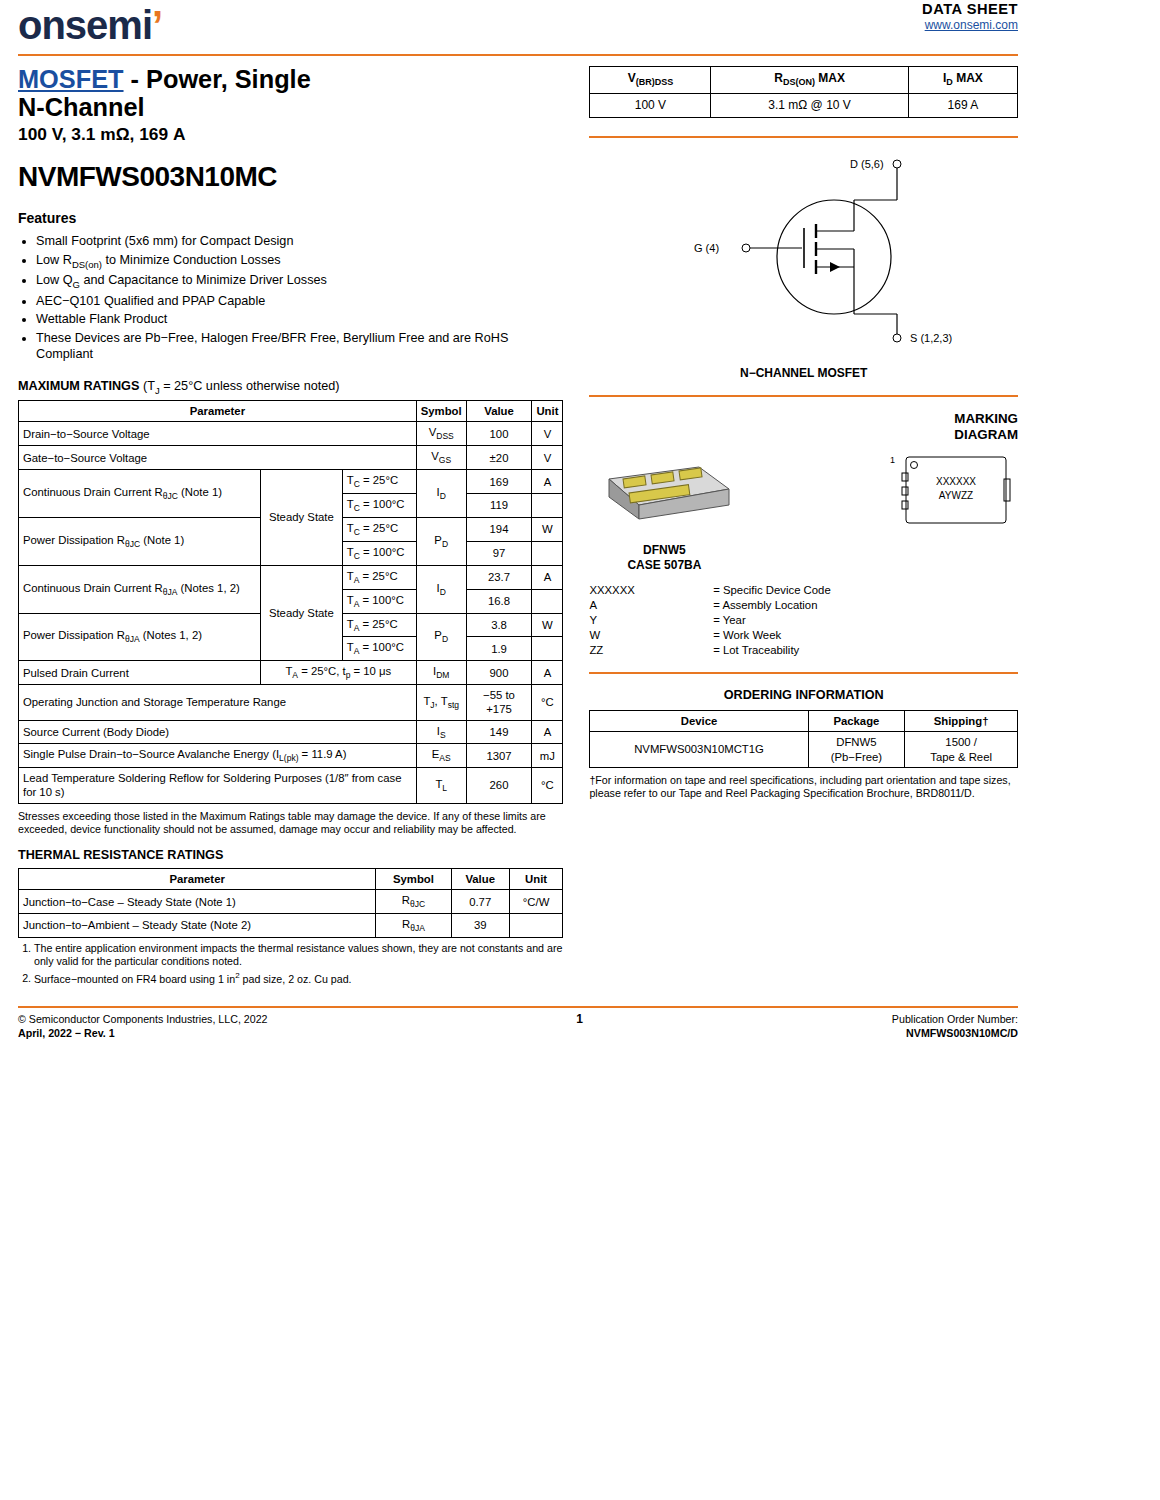onsemi’
DATA SHEET
www.onsemi.com
MOSFET - Power, Single
N-Channel
100 V, 3.1 mΩ, 169 A
NVMFWS003N10MC
Features
Small Footprint (5x6 mm) for Compact Design
Low RDS(on) to Minimize Conduction Losses
Low QG and Capacitance to Minimize Driver Losses
AEC−Q101 Qualified and PPAP Capable
Wettable Flank Product
These Devices are Pb−Free, Halogen Free/BFR Free, Beryllium Free and are RoHS Compliant
MAXIMUM RATINGS (TJ = 25°C unless otherwise noted)
| Parameter | Symbol | Value | Unit |
| --- | --- | --- | --- |
| Drain−to−Source Voltage | V DSS | 100 | V |
| Gate−to−Source Voltage | V GS | ±20 | V |
| Continuous Drain Current R θJC (Note 1) | Steady State | T C = 25°C | I D | 169 | A |
| T C = 100°C | 119 | |
| Power Dissipation R θJC (Note 1) | T C = 25°C | P D | 194 | W |
| T C = 100°C | 97 | |
| Continuous Drain Current R θJA (Notes 1, 2) | Steady State | T A = 25°C | I D | 23.7 | A |
| T A = 100°C | 16.8 | |
| Power Dissipation R θJA (Notes 1, 2) | T A = 25°C | P D | 3.8 | W |
| T A = 100°C | 1.9 | |
| Pulsed Drain Current | T A = 25°C, t p = 10 μs | I DM | 900 | A |
| Operating Junction and Storage Temperature Range | T J , T stg | −55 to +175 | °C |
| Source Current (Body Diode) | I S | 149 | A |
| Single Pulse Drain−to−Source Avalanche Energy (I L(pk) = 11.9 A) | E AS | 1307 | mJ |
| Lead Temperature Soldering Reflow for Soldering Purposes (1/8″ from case for 10 s) | T L | 260 | °C |
Stresses exceeding those listed in the Maximum Ratings table may damage the device. If any of these limits are exceeded, device functionality should not be assumed, damage may occur and reliability may be affected.
THERMAL RESISTANCE RATINGS
| Parameter | Symbol | Value | Unit |
| --- | --- | --- | --- |
| Junction−to−Case – Steady State (Note 1) | R θJC | 0.77 | °C/W |
| Junction−to−Ambient – Steady State (Note 2) | R θJA | 39 | |
The entire application environment impacts the thermal resistance values shown, they are not constants and are only valid for the particular conditions noted.
Surface−mounted on FR4 board using 1 in2 pad size, 2 oz. Cu pad.
| V (BR)DSS | R DS(ON) MAX | I D MAX |
| --- | --- | --- |
| 100 V | 3.1 mΩ @ 10 V | 169 A |
D (5,6) G (4) S (1,2,3)
N−CHANNEL MOSFET
MARKING
DIAGRAM
DFNW5
CASE 507BA
1 XXXXXX AYWZZ
| XXXXXX | = Specific Device Code |
| A | = Assembly Location |
| Y | = Year |
| W | = Work Week |
| ZZ | = Lot Traceability |
ORDERING INFORMATION
| Device | Package | Shipping† |
| --- | --- | --- |
| NVMFWS003N10MCT1G | DFNW5 (Pb−Free) | 1500 / Tape & Reel |
†For information on tape and reel specifications, including part orientation and tape sizes, please refer to our Tape and Reel Packaging Specification Brochure, BRD8011/D.
© Semiconductor Components Industries, LLC, 2022
April, 2022 − Rev. 1
1
Publication Order Number:
NVMFWS003N10MC/D